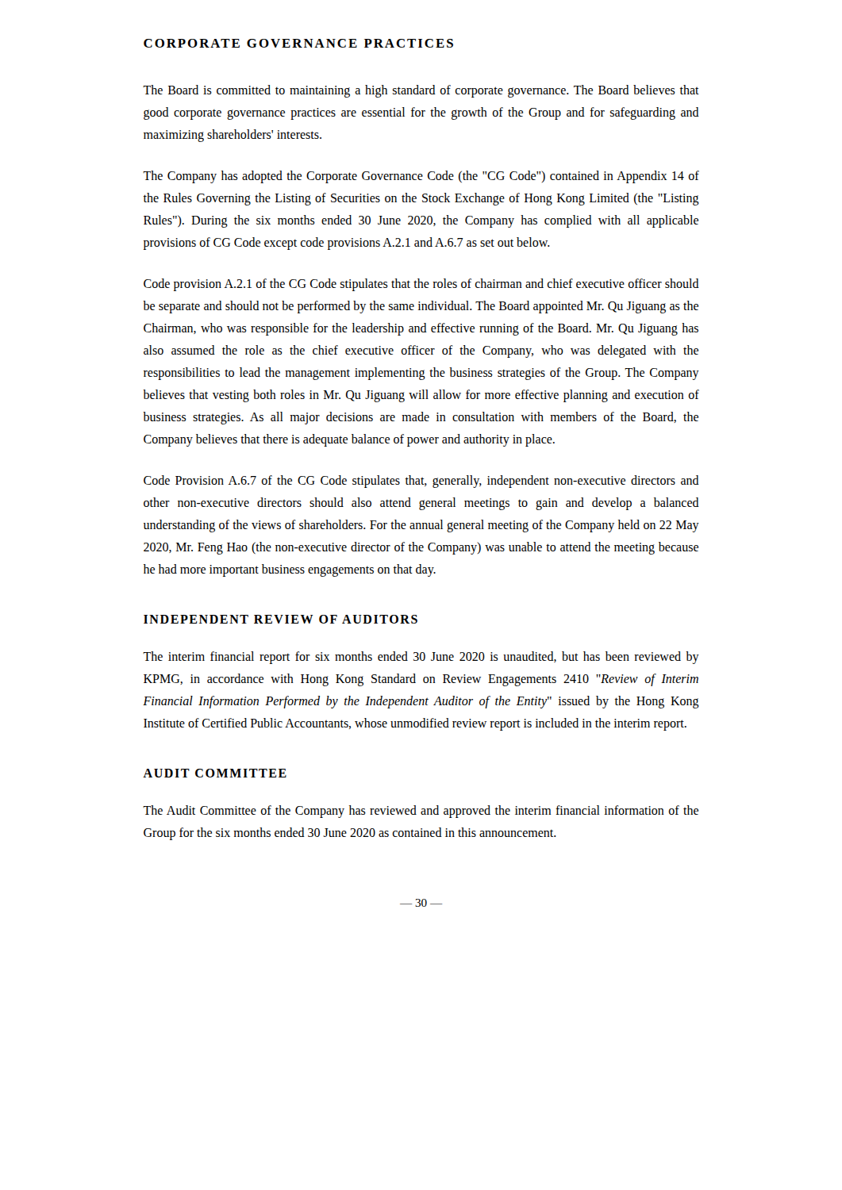CORPORATE GOVERNANCE PRACTICES
The Board is committed to maintaining a high standard of corporate governance. The Board believes that good corporate governance practices are essential for the growth of the Group and for safeguarding and maximizing shareholders' interests.
The Company has adopted the Corporate Governance Code (the "CG Code") contained in Appendix 14 of the Rules Governing the Listing of Securities on the Stock Exchange of Hong Kong Limited (the "Listing Rules"). During the six months ended 30 June 2020, the Company has complied with all applicable provisions of CG Code except code provisions A.2.1 and A.6.7 as set out below.
Code provision A.2.1 of the CG Code stipulates that the roles of chairman and chief executive officer should be separate and should not be performed by the same individual. The Board appointed Mr. Qu Jiguang as the Chairman, who was responsible for the leadership and effective running of the Board. Mr. Qu Jiguang has also assumed the role as the chief executive officer of the Company, who was delegated with the responsibilities to lead the management implementing the business strategies of the Group. The Company believes that vesting both roles in Mr. Qu Jiguang will allow for more effective planning and execution of business strategies. As all major decisions are made in consultation with members of the Board, the Company believes that there is adequate balance of power and authority in place.
Code Provision A.6.7 of the CG Code stipulates that, generally, independent non-executive directors and other non-executive directors should also attend general meetings to gain and develop a balanced understanding of the views of shareholders. For the annual general meeting of the Company held on 22 May 2020, Mr. Feng Hao (the non-executive director of the Company) was unable to attend the meeting because he had more important business engagements on that day.
INDEPENDENT REVIEW OF AUDITORS
The interim financial report for six months ended 30 June 2020 is unaudited, but has been reviewed by KPMG, in accordance with Hong Kong Standard on Review Engagements 2410 "Review of Interim Financial Information Performed by the Independent Auditor of the Entity" issued by the Hong Kong Institute of Certified Public Accountants, whose unmodified review report is included in the interim report.
AUDIT COMMITTEE
The Audit Committee of the Company has reviewed and approved the interim financial information of the Group for the six months ended 30 June 2020 as contained in this announcement.
— 30 —